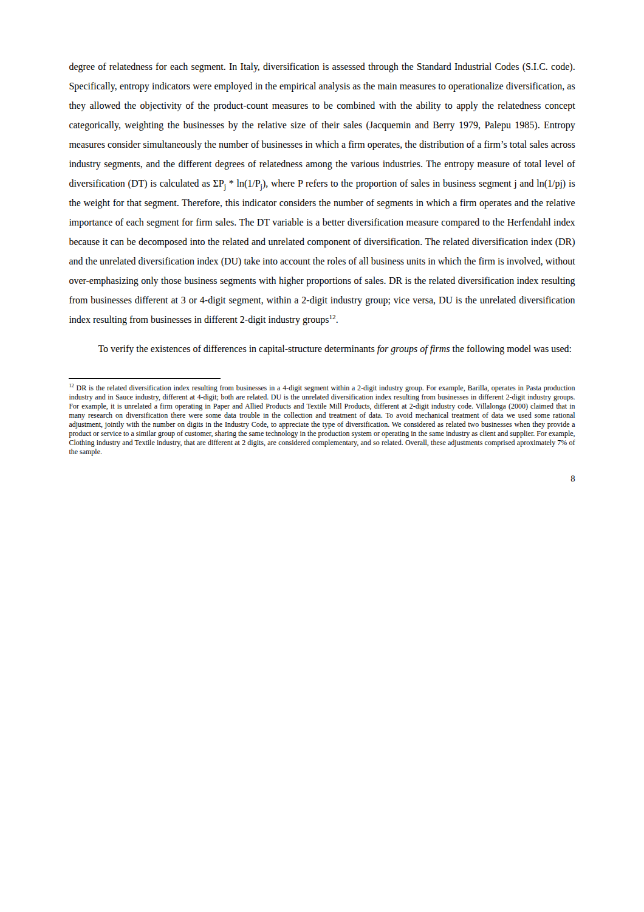degree of relatedness for each segment. In Italy, diversification is assessed through the Standard Industrial Codes (S.I.C. code). Specifically, entropy indicators were employed in the empirical analysis as the main measures to operationalize diversification, as they allowed the objectivity of the product-count measures to be combined with the ability to apply the relatedness concept categorically, weighting the businesses by the relative size of their sales (Jacquemin and Berry 1979, Palepu 1985). Entropy measures consider simultaneously the number of businesses in which a firm operates, the distribution of a firm’s total sales across industry segments, and the different degrees of relatedness among the various industries. The entropy measure of total level of diversification (DT) is calculated as ΣPj * ln(1/Pj), where P refers to the proportion of sales in business segment j and ln(1/pj) is the weight for that segment. Therefore, this indicator considers the number of segments in which a firm operates and the relative importance of each segment for firm sales. The DT variable is a better diversification measure compared to the Herfendahl index because it can be decomposed into the related and unrelated component of diversification. The related diversification index (DR) and the unrelated diversification index (DU) take into account the roles of all business units in which the firm is involved, without over-emphasizing only those business segments with higher proportions of sales. DR is the related diversification index resulting from businesses different at 3 or 4-digit segment, within a 2-digit industry group; vice versa, DU is the unrelated diversification index resulting from businesses in different 2-digit industry groups12.
To verify the existences of differences in capital-structure determinants for groups of firms the following model was used:
12 DR is the related diversification index resulting from businesses in a 4-digit segment within a 2-digit industry group. For example, Barilla, operates in Pasta production industry and in Sauce industry, different at 4-digit; both are related. DU is the unrelated diversification index resulting from businesses in different 2-digit industry groups. For example, it is unrelated a firm operating in Paper and Allied Products and Textile Mill Products, different at 2-digit industry code. Villalonga (2000) claimed that in many research on diversification there were some data trouble in the collection and treatment of data. To avoid mechanical treatment of data we used some rational adjustment, jointly with the number on digits in the Industry Code, to appreciate the type of diversification. We considered as related two businesses when they provide a product or service to a similar group of customer, sharing the same technology in the production system or operating in the same industry as client and supplier. For example, Clothing industry and Textile industry, that are different at 2 digits, are considered complementary, and so related. Overall, these adjustments comprised aproximately 7% of the sample.
8